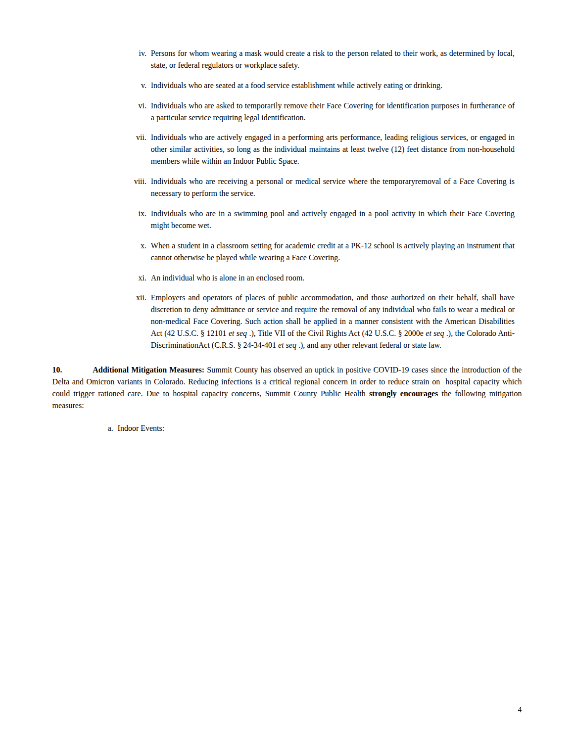iv.
Persons for whom wearing a mask would create a risk to the person related to their work, as determined by local, state, or federal regulators or workplace safety.
v.
Individuals who are seated at a food service establishment while actively eating or drinking.
vi.
Individuals who are asked to temporarily remove their Face Covering for identification purposes in furtherance of a particular service requiring legal identification.
vii.
Individuals who are actively engaged in a performing arts performance, leading religious services, or engaged in other similar activities, so long as the individual maintains at least twelve (12) feet distance from non-household members while within an Indoor Public Space.
viii.
Individuals who are receiving a personal or medical service where the temporaryremoval of a Face Covering is necessary to perform the service.
ix.
Individuals who are in a swimming pool and actively engaged in a pool activity in which their Face Covering might become wet.
x.
When a student in a classroom setting for academic credit at a PK-12 school is actively playing an instrument that cannot otherwise be played while wearing a Face Covering.
xi.
An individual who is alone in an enclosed room.
xii.
Employers and operators of places of public accommodation, and those authorized on their behalf, shall have discretion to deny admittance or service and require the removal of any individual who fails to wear a medical or non-medical Face Covering. Such action shall be applied in a manner consistent with the American Disabilities Act (42 U.S.C. § 12101 et seq .), Title VII of the Civil Rights Act (42 U.S.C. § 2000e et seq .), the Colorado Anti-DiscriminationAct (C.R.S. § 24-34-401 et seq .), and any other relevant federal or state law.
10. Additional Mitigation Measures: Summit County has observed an uptick in positive COVID-19 cases since the introduction of the Delta and Omicron variants in Colorado. Reducing infections is a critical regional concern in order to reduce strain on hospital capacity which could trigger rationed care. Due to hospital capacity concerns, Summit County Public Health strongly encourages the following mitigation measures:
a.
Indoor Events:
4